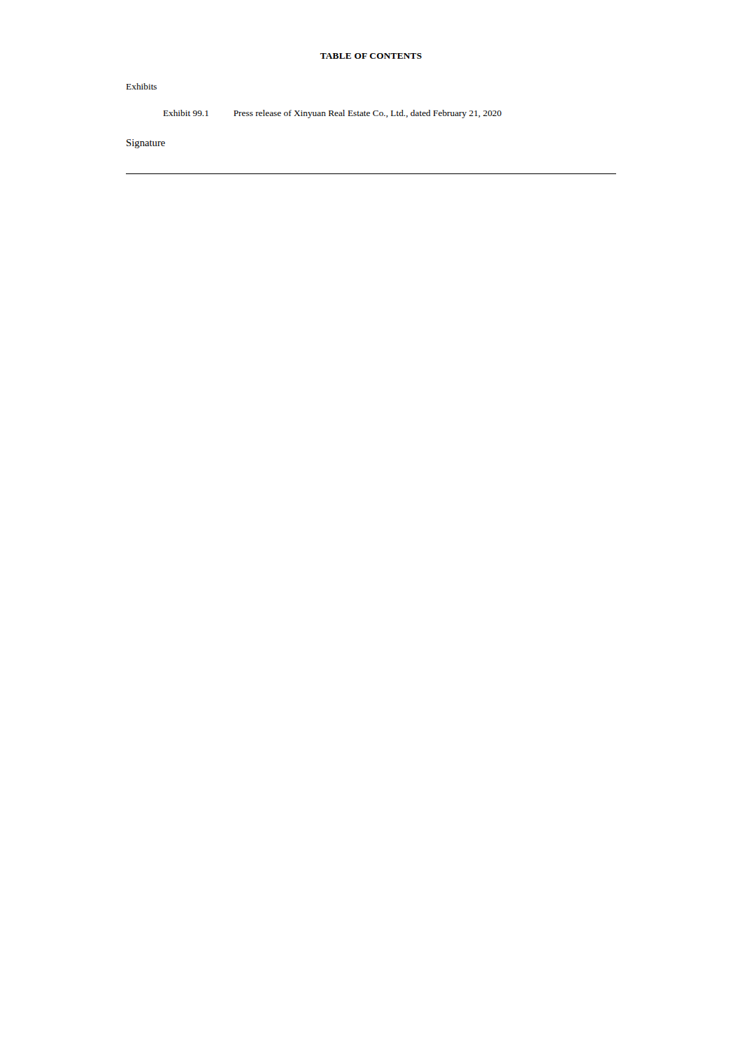TABLE OF CONTENTS
Exhibits
| | Exhibit 99.1 | Press release of Xinyuan Real Estate Co., Ltd., dated February 21, 2020 |
Signature